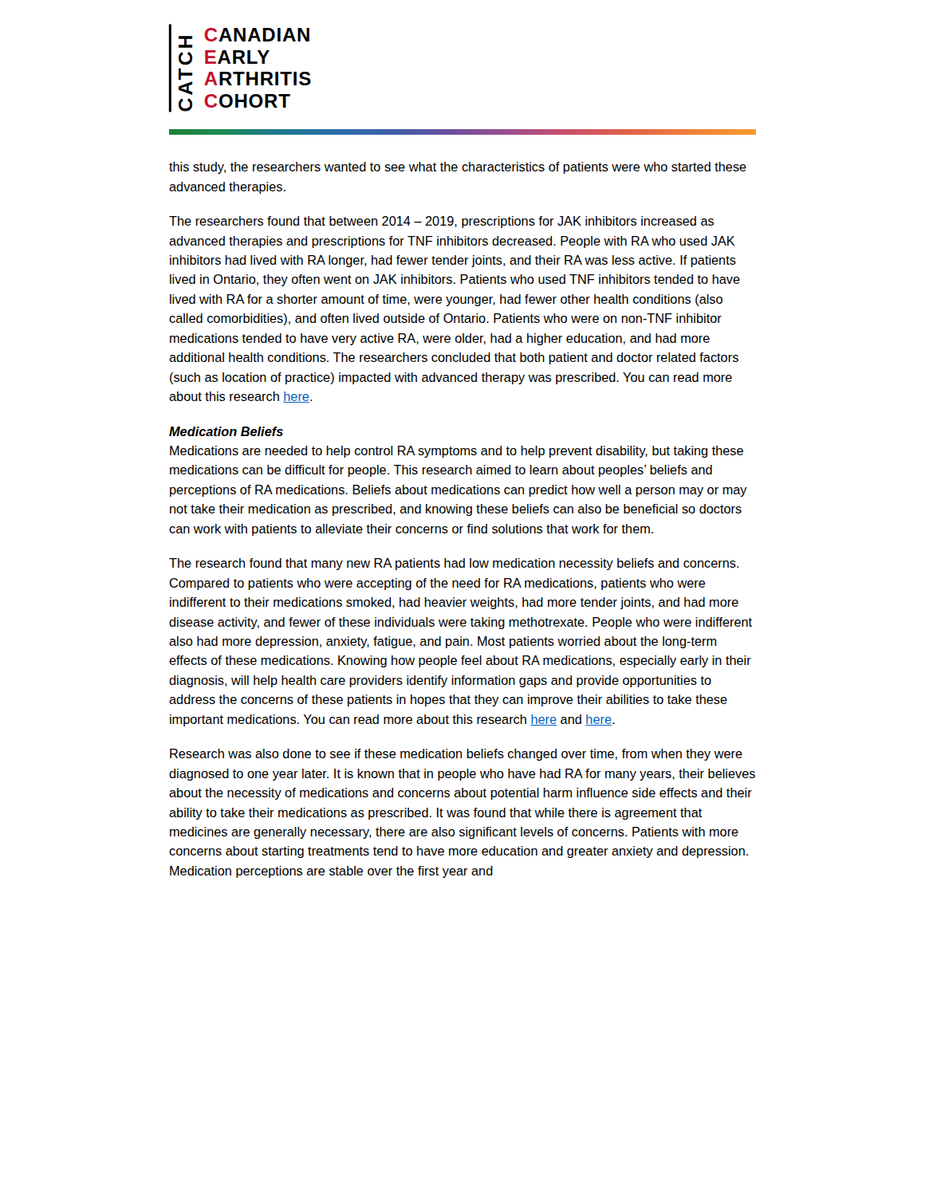CATCH
CANADIAN EARLY ARTHRITIS COHORT
this study, the researchers wanted to see what the characteristics of patients were who started these advanced therapies.
The researchers found that between 2014 – 2019, prescriptions for JAK inhibitors increased as advanced therapies and prescriptions for TNF inhibitors decreased. People with RA who used JAK inhibitors had lived with RA longer, had fewer tender joints, and their RA was less active. If patients lived in Ontario, they often went on JAK inhibitors. Patients who used TNF inhibitors tended to have lived with RA for a shorter amount of time, were younger, had fewer other health conditions (also called comorbidities), and often lived outside of Ontario. Patients who were on non-TNF inhibitor medications tended to have very active RA, were older, had a higher education, and had more additional health conditions. The researchers concluded that both patient and doctor related factors (such as location of practice) impacted with advanced therapy was prescribed. You can read more about this research here.
Medication Beliefs
Medications are needed to help control RA symptoms and to help prevent disability, but taking these medications can be difficult for people. This research aimed to learn about peoples’ beliefs and perceptions of RA medications. Beliefs about medications can predict how well a person may or may not take their medication as prescribed, and knowing these beliefs can also be beneficial so doctors can work with patients to alleviate their concerns or find solutions that work for them.
The research found that many new RA patients had low medication necessity beliefs and concerns. Compared to patients who were accepting of the need for RA medications, patients who were indifferent to their medications smoked, had heavier weights, had more tender joints, and had more disease activity, and fewer of these individuals were taking methotrexate. People who were indifferent also had more depression, anxiety, fatigue, and pain. Most patients worried about the long-term effects of these medications. Knowing how people feel about RA medications, especially early in their diagnosis, will help health care providers identify information gaps and provide opportunities to address the concerns of these patients in hopes that they can improve their abilities to take these important medications. You can read more about this research here and here.
Research was also done to see if these medication beliefs changed over time, from when they were diagnosed to one year later. It is known that in people who have had RA for many years, their believes about the necessity of medications and concerns about potential harm influence side effects and their ability to take their medications as prescribed. It was found that while there is agreement that medicines are generally necessary, there are also significant levels of concerns. Patients with more concerns about starting treatments tend to have more education and greater anxiety and depression. Medication perceptions are stable over the first year and